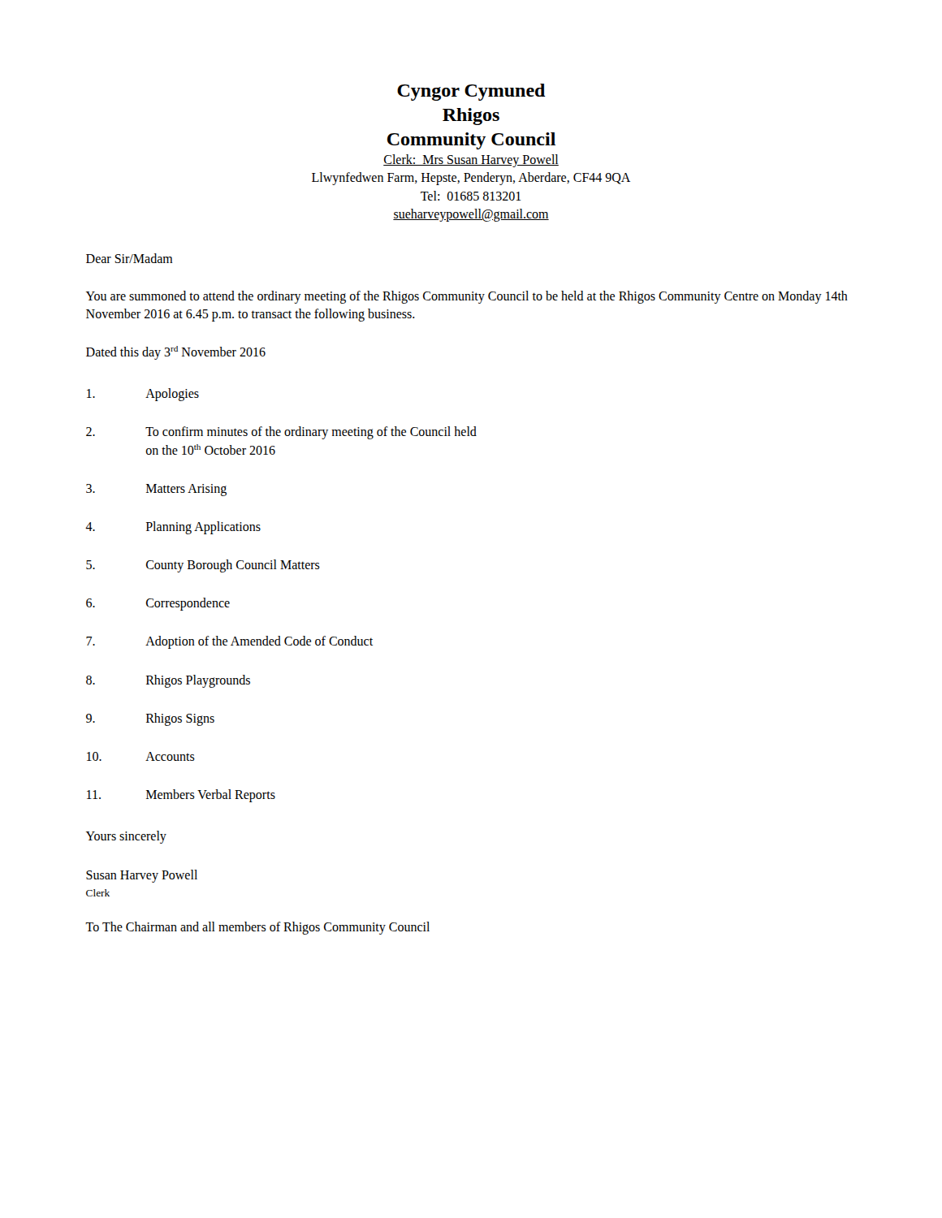Cyngor Cymuned
Rhigos
Community Council
Clerk: Mrs Susan Harvey Powell
Llwynfedwen Farm, Hepste, Penderyn, Aberdare, CF44 9QA
Tel: 01685 813201
sueharveypowell@gmail.com
Dear Sir/Madam
You are summoned to attend the ordinary meeting of the Rhigos Community Council to be held at the Rhigos Community Centre on Monday 14th November 2016 at 6.45 p.m. to transact the following business.
Dated this day 3rd November 2016
Apologies
To confirm minutes of the ordinary meeting of the Council heldon the 10th October 2016
Matters Arising
Planning Applications
County Borough Council Matters
Correspondence
Adoption of the Amended Code of Conduct
Rhigos Playgrounds
Rhigos Signs
Accounts
Members Verbal Reports
Yours sincerely
Susan Harvey Powell
Clerk
To The Chairman and all members of Rhigos Community Council